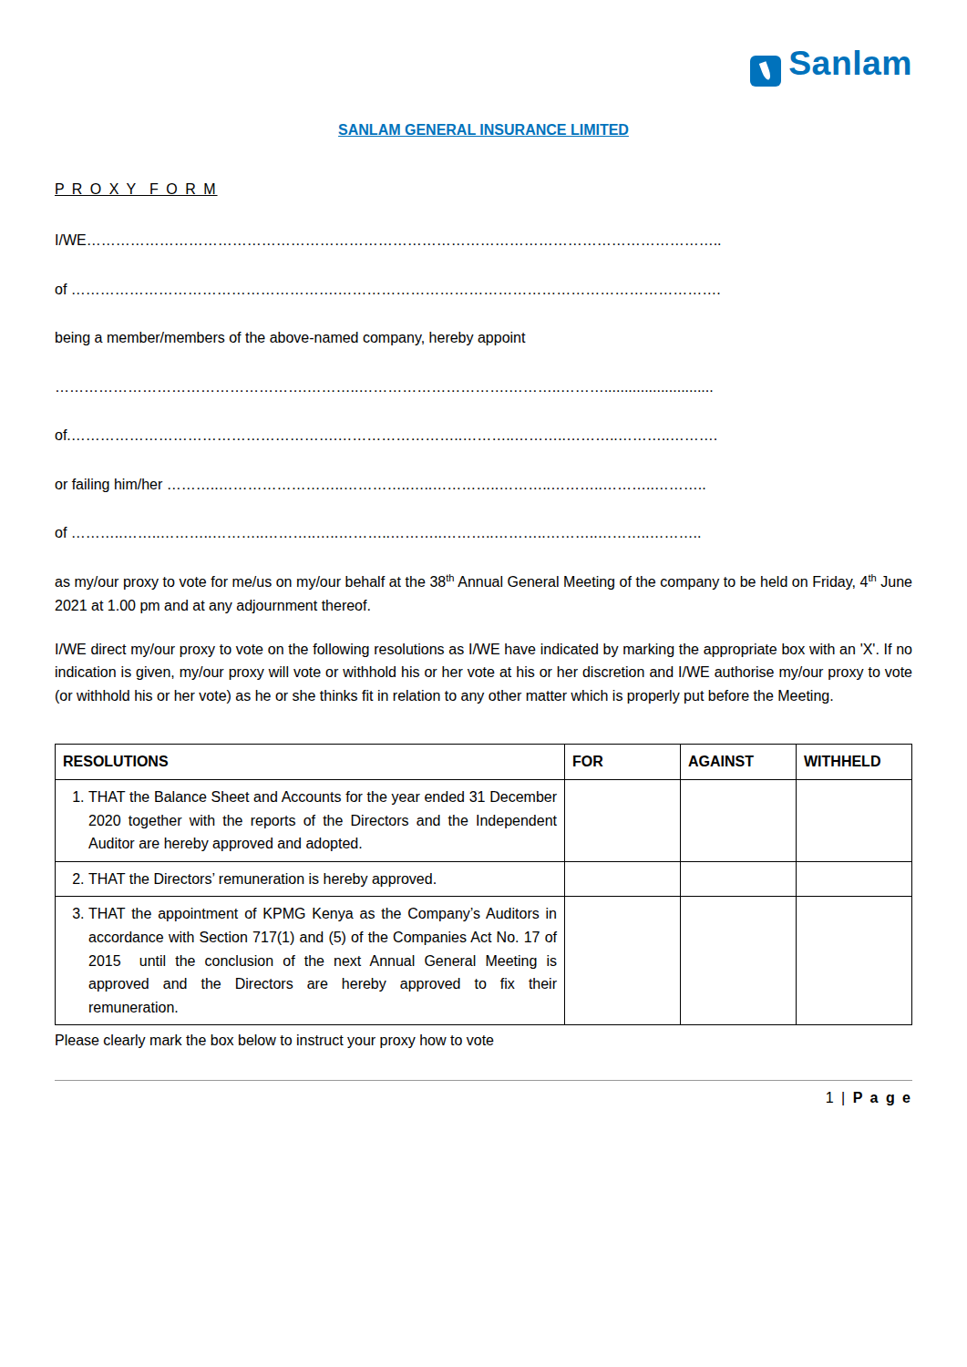Sanlam
SANLAM GENERAL INSURANCE LIMITED
P R O X Y F O R M
I/WE…………………………………………………………………………………………………………………..
of ……………………………………………….…………………………………………………………………….
being a member/members of the above-named company, hereby appoint
…………………………………………….………..………………………….………..………...........................
of.……………………………………………….……………………..………..………..………..………..……….
or failing him/her ………..……………………..…………..…..…………..………..………..………..………..
of ………..……..………..………..………..…..………..………..………..………..………..………..………..
as my/our proxy to vote for me/us on my/our behalf at the 38th Annual General Meeting of the company to be held on Friday, 4th June 2021 at 1.00 pm and at any adjournment thereof.
I/WE direct my/our proxy to vote on the following resolutions as I/WE have indicated by marking the appropriate box with an 'X'. If no indication is given, my/our proxy will vote or withhold his or her vote at his or her discretion and I/WE authorise my/our proxy to vote (or withhold his or her vote) as he or she thinks fit in relation to any other matter which is properly put before the Meeting.
| RESOLUTIONS | FOR | AGAINST | WITHHELD |
| --- | --- | --- | --- |
| THAT the Balance Sheet and Accounts for the year ended 31 December 2020 together with the reports of the Directors and the Independent Auditor are hereby approved and adopted. | | | |
| THAT the Directors’ remuneration is hereby approved. | | | |
| THAT the appointment of KPMG Kenya as the Company’s Auditors in accordance with Section 717(1) and (5) of the Companies Act No. 17 of 2015 until the conclusion of the next Annual General Meeting is approved and the Directors are hereby approved to fix their remuneration. | | | |
Please clearly mark the box below to instruct your proxy how to vote
1 | P a g e